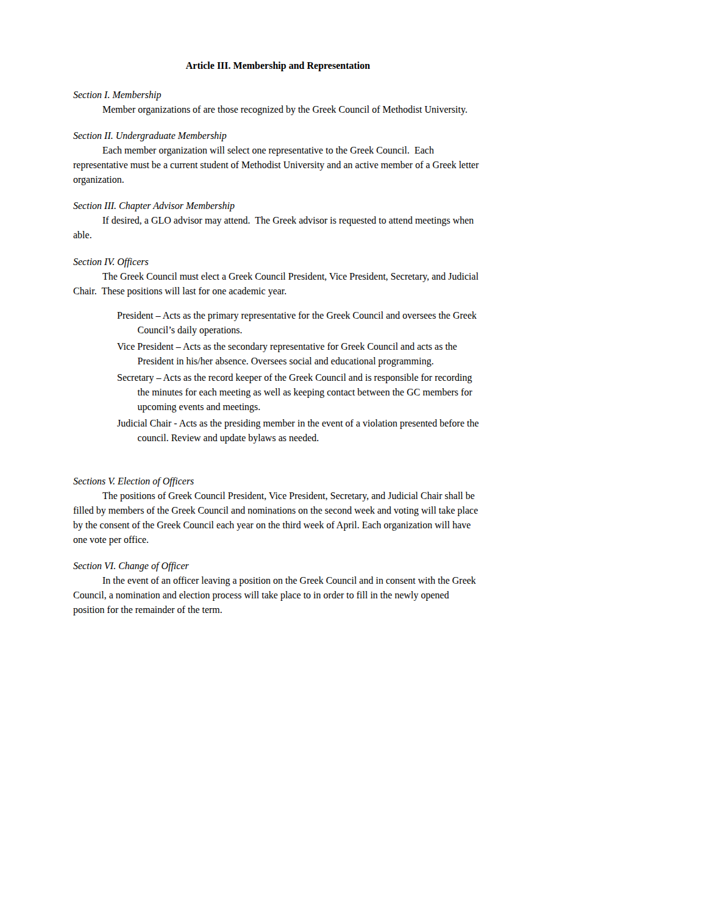Article III. Membership and Representation
Section I. Membership
Member organizations of are those recognized by the Greek Council of Methodist University.
Section II. Undergraduate Membership
Each member organization will select one representative to the Greek Council. Each representative must be a current student of Methodist University and an active member of a Greek letter organization.
Section III. Chapter Advisor Membership
If desired, a GLO advisor may attend. The Greek advisor is requested to attend meetings when able.
Section IV. Officers
The Greek Council must elect a Greek Council President, Vice President, Secretary, and Judicial Chair. These positions will last for one academic year.
President – Acts as the primary representative for the Greek Council and oversees the Greek Council’s daily operations.
Vice President – Acts as the secondary representative for Greek Council and acts as the President in his/her absence. Oversees social and educational programming.
Secretary – Acts as the record keeper of the Greek Council and is responsible for recording the minutes for each meeting as well as keeping contact between the GC members for upcoming events and meetings.
Judicial Chair - Acts as the presiding member in the event of a violation presented before the council. Review and update bylaws as needed.
Sections V. Election of Officers
The positions of Greek Council President, Vice President, Secretary, and Judicial Chair shall be filled by members of the Greek Council and nominations on the second week and voting will take place by the consent of the Greek Council each year on the third week of April. Each organization will have one vote per office.
Section VI. Change of Officer
In the event of an officer leaving a position on the Greek Council and in consent with the Greek Council, a nomination and election process will take place to in order to fill in the newly opened position for the remainder of the term.